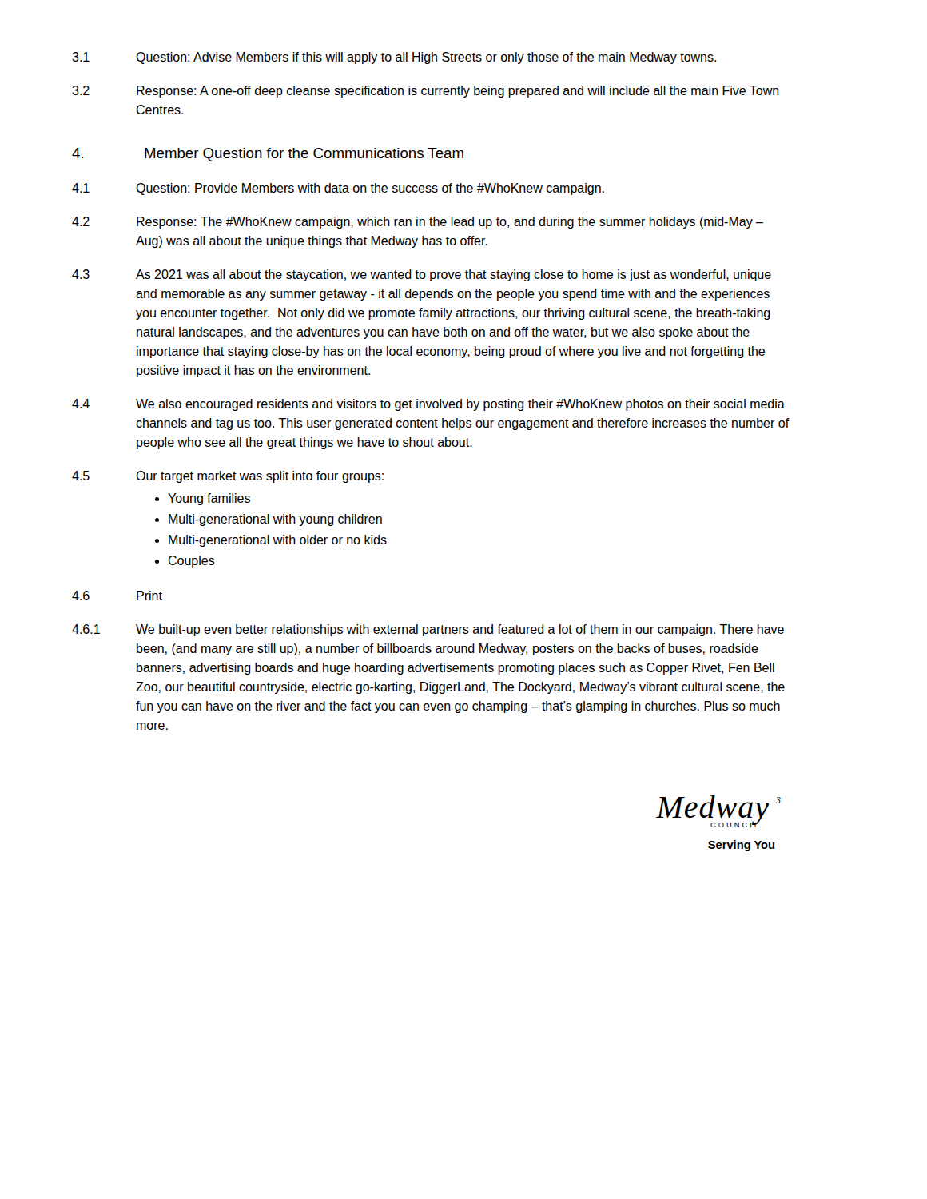3.1
Question: Advise Members if this will apply to all High Streets or only those of the main Medway towns.
3.2
Response: A one-off deep cleanse specification is currently being prepared and will include all the main Five Town Centres.
4. Member Question for the Communications Team
4.1
Question: Provide Members with data on the success of the #WhoKnew campaign.
4.2
Response: The #WhoKnew campaign, which ran in the lead up to, and during the summer holidays (mid-May – Aug) was all about the unique things that Medway has to offer.
4.3
As 2021 was all about the staycation, we wanted to prove that staying close to home is just as wonderful, unique and memorable as any summer getaway - it all depends on the people you spend time with and the experiences you encounter together. Not only did we promote family attractions, our thriving cultural scene, the breath-taking natural landscapes, and the adventures you can have both on and off the water, but we also spoke about the importance that staying close-by has on the local economy, being proud of where you live and not forgetting the positive impact it has on the environment.
4.4
We also encouraged residents and visitors to get involved by posting their #WhoKnew photos on their social media channels and tag us too. This user generated content helps our engagement and therefore increases the number of people who see all the great things we have to shout about.
4.5
Our target market was split into four groups:
Young families
Multi-generational with young children
Multi-generational with older or no kids
Couples
4.6
Print
4.6.1
We built-up even better relationships with external partners and featured a lot of them in our campaign. There have been, (and many are still up), a number of billboards around Medway, posters on the backs of buses, roadside banners, advertising boards and huge hoarding advertisements promoting places such as Copper Rivet, Fen Bell Zoo, our beautiful countryside, electric go-karting, DiggerLand, The Dockyard, Medway’s vibrant cultural scene, the fun you can have on the river and the fact you can even go champing – that’s glamping in churches. Plus so much more.
Medway3
COUNCIL
Serving You